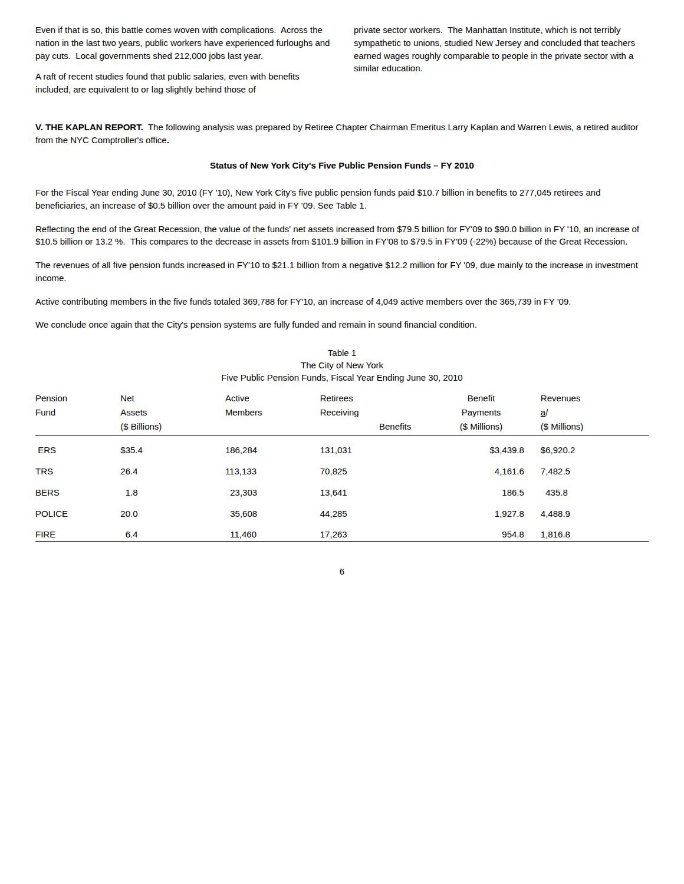Even if that is so, this battle comes woven with complications. Across the nation in the last two years, public workers have experienced furloughs and pay cuts. Local governments shed 212,000 jobs last year.
A raft of recent studies found that public salaries, even with benefits included, are equivalent to or lag slightly behind those of
private sector workers. The Manhattan Institute, which is not terribly sympathetic to unions, studied New Jersey and concluded that teachers earned wages roughly comparable to people in the private sector with a similar education.
V. THE KAPLAN REPORT. The following analysis was prepared by Retiree Chapter Chairman Emeritus Larry Kaplan and Warren Lewis, a retired auditor from the NYC Comptroller's office.
Status of New York City's Five Public Pension Funds – FY 2010
For the Fiscal Year ending June 30, 2010 (FY '10), New York City's five public pension funds paid $10.7 billion in benefits to 277,045 retirees and beneficiaries, an increase of $0.5 billion over the amount paid in FY '09. See Table 1.
Reflecting the end of the Great Recession, the value of the funds' net assets increased from $79.5 billion for FY'09 to $90.0 billion in FY '10, an increase of $10.5 billion or 13.2 %. This compares to the decrease in assets from $101.9 billion in FY'08 to $79.5 in FY'09 (-22%) because of the Great Recession.
The revenues of all five pension funds increased in FY'10 to $21.1 billion from a negative $12.2 million for FY '09, due mainly to the increase in investment income.
Active contributing members in the five funds totaled 369,788 for FY'10, an increase of 4,049 active members over the 365,739 in FY '09.
We conclude once again that the City's pension systems are fully funded and remain in sound financial condition.
Table 1
The City of New York
Five Public Pension Funds, Fiscal Year Ending June 30, 2010
| Pension | Net | Active | Retirees | Benefit | Revenues |
| --- | --- | --- | --- | --- | --- |
| Fund | Assets | Members | Receiving | Payments | a / |
| | ($ Billions) | | Benefits | ($ Millions) | ($ Millions) |
| ERS | $35.4 | 186,284 | 131,031 | $3,439.8 | $6,920.2 |
| TRS | 26.4 | 113,133 | 70,825 | 4,161.6 | 7,482.5 |
| BERS | 1.8 | 23,303 | 13,641 | 186.5 | 435.8 |
| POLICE | 20.0 | 35,608 | 44,285 | 1,927.8 | 4,488.9 |
| FIRE | 6.4 | 11,460 | 17,263 | 954.8 | 1,816.8 |
6